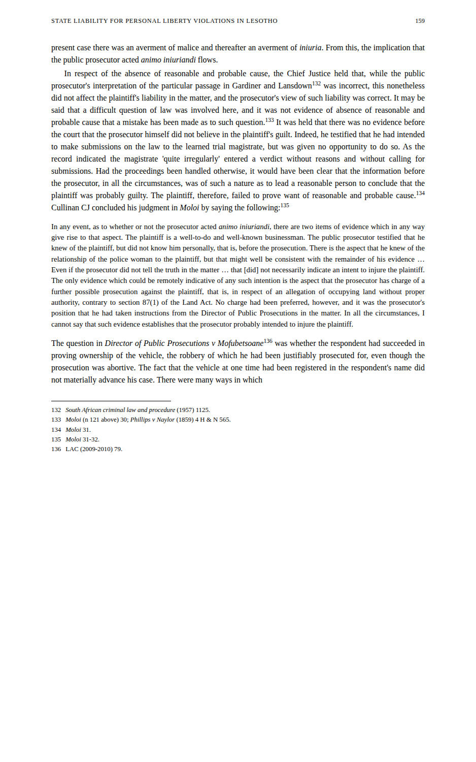State liability for personal liberty violations in Lesotho 159
present case there was an averment of malice and thereafter an averment of iniuria. From this, the implication that the public prosecutor acted animo iniuriandi flows.
In respect of the absence of reasonable and probable cause, the Chief Justice held that, while the public prosecutor's interpretation of the particular passage in Gardiner and Lansdown132 was incorrect, this nonetheless did not affect the plaintiff's liability in the matter, and the prosecutor's view of such liability was correct. It may be said that a difficult question of law was involved here, and it was not evidence of absence of reasonable and probable cause that a mistake has been made as to such question.133 It was held that there was no evidence before the court that the prosecutor himself did not believe in the plaintiff's guilt. Indeed, he testified that he had intended to make submissions on the law to the learned trial magistrate, but was given no opportunity to do so. As the record indicated the magistrate 'quite irregularly' entered a verdict without reasons and without calling for submissions. Had the proceedings been handled otherwise, it would have been clear that the information before the prosecutor, in all the circumstances, was of such a nature as to lead a reasonable person to conclude that the plaintiff was probably guilty. The plaintiff, therefore, failed to prove want of reasonable and probable cause.134 Cullinan CJ concluded his judgment in Moloi by saying the following:135
In any event, as to whether or not the prosecutor acted animo iniuriandi, there are two items of evidence which in any way give rise to that aspect. The plaintiff is a well-to-do and well-known businessman. The public prosecutor testified that he knew of the plaintiff, but did not know him personally, that is, before the prosecution. There is the aspect that he knew of the relationship of the police woman to the plaintiff, but that might well be consistent with the remainder of his evidence … Even if the prosecutor did not tell the truth in the matter … that [did] not necessarily indicate an intent to injure the plaintiff. The only evidence which could be remotely indicative of any such intention is the aspect that the prosecutor has charge of a further possible prosecution against the plaintiff, that is, in respect of an allegation of occupying land without proper authority, contrary to section 87(1) of the Land Act. No charge had been preferred, however, and it was the prosecutor's position that he had taken instructions from the Director of Public Prosecutions in the matter. In all the circumstances, I cannot say that such evidence establishes that the prosecutor probably intended to injure the plaintiff.
The question in Director of Public Prosecutions v Mofubetsoane136 was whether the respondent had succeeded in proving ownership of the vehicle, the robbery of which he had been justifiably prosecuted for, even though the prosecution was abortive. The fact that the vehicle at one time had been registered in the respondent's name did not materially advance his case. There were many ways in which
132 South African criminal law and procedure (1957) 1125.
133 Moloi (n 121 above) 30; Phillips v Naylor (1859) 4 H & N 565.
134 Moloi 31.
135 Moloi 31-32.
136 LAC (2009-2010) 79.